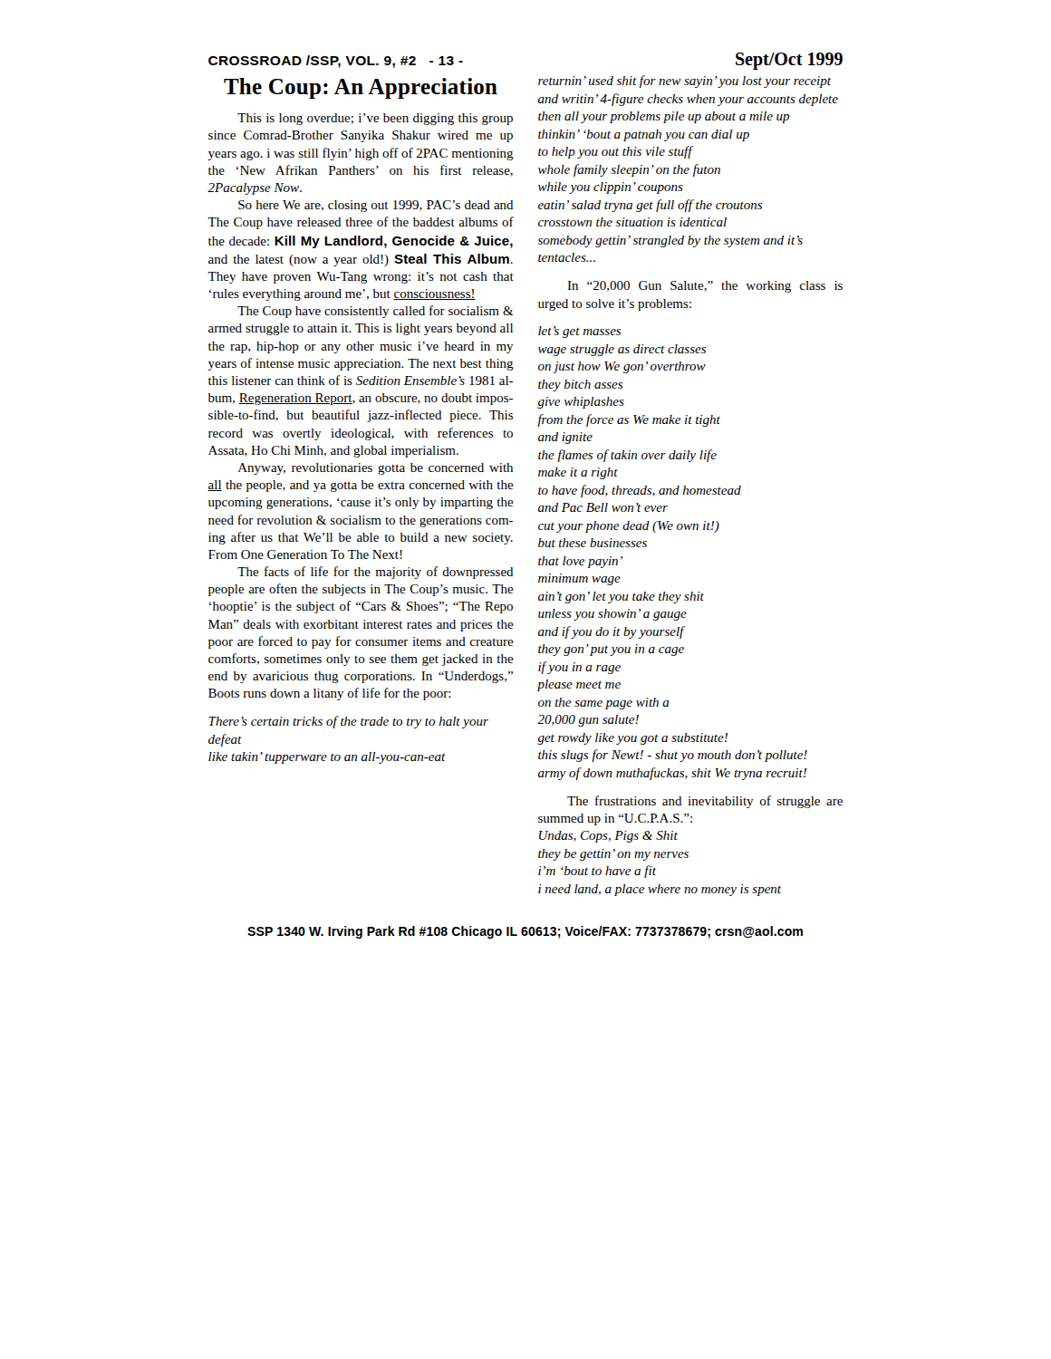CROSSROAD /SSP, VOL. 9, #2 - 13 - Sept/Oct 1999
The Coup: An Appreciation
This is long overdue; i’ve been digging this group since Comrad-Brother Sanyika Shakur wired me up years ago. i was still flyin’ high off of 2PAC mentioning the ‘New Afrikan Panthers’ on his first release, 2Pacalypse Now.
So here We are, closing out 1999, PAC’s dead and The Coup have released three of the baddest albums of the decade: Kill My Landlord, Genocide & Juice, and the latest (now a year old!) Steal This Album. They have proven Wu-Tang wrong: it’s not cash that ‘rules everything around me’, but consciousness!
The Coup have consistently called for socialism & armed struggle to attain it. This is light years beyond all the rap, hip-hop or any other music i’ve heard in my years of intense music appreciation. The next best thing this listener can think of is Sedition Ensemble’s 1981 album, Regeneration Report, an obscure, no doubt impossible-to-find, but beautiful jazz-inflected piece. This record was overtly ideological, with references to Assata, Ho Chi Minh, and global imperialism.
Anyway, revolutionaries gotta be concerned with all the people, and ya gotta be extra concerned with the upcoming generations, ‘cause it’s only by imparting the need for revolution & socialism to the generations coming after us that We’ll be able to build a new society. From One Generation To The Next!
The facts of life for the majority of downpressed people are often the subjects in The Coup’s music. The ‘hooptie’ is the subject of “Cars & Shoes”; “The Repo Man” deals with exorbitant interest rates and prices the poor are forced to pay for consumer items and creature comforts, sometimes only to see them get jacked in the end by avaricious thug corporations. In “Underdogs,” Boots runs down a litany of life for the poor:
There’s certain tricks of the trade to try to halt your defeat
like takin’ tupperware to an all-you-can-eat
returnin’ used shit for new sayin’ you lost your receipt
and writin’ 4-figure checks when your accounts deplete
then all your problems pile up about a mile up
thinkin’ ‘bout a patnah you can dial up
to help you out this vile stuff
whole family sleepin’ on the futon
while you clippin’ coupons
eatin’ salad tryna get full off the croutons
crosstown the situation is identical
somebody gettin’ strangled by the system and it’s tentacles...
In “20,000 Gun Salute,” the working class is urged to solve it’s problems:
let’s get masses
wage struggle as direct classes
on just how We gon’ overthrow
they bitch asses
give whiplashes
from the force as We make it tight
and ignite
the flames of takin over daily life
make it a right
to have food, threads, and homestead
and Pac Bell won’t ever
cut your phone dead (We own it!)
but these businesses
that love payin’
minimum wage
ain’t gon’ let you take they shit
unless you showin’ a gauge
and if you do it by yourself
they gon’ put you in a cage
if you in a rage
please meet me
on the same page with a
20,000 gun salute!
get rowdy like you got a substitute!
this slugs for Newt! - shut yo mouth don’t pollute!
army of down muthafuckas, shit We tryna recruit!
The frustrations and inevitability of struggle are summed up in “U.C.P.A.S.”:
Undas, Cops, Pigs & Shit
they be gettin’ on my nerves
i’m ‘bout to have a fit
i need land, a place where no money is spent
SSP 1340 W. Irving Park Rd #108 Chicago IL 60613; Voice/FAX: 7737378679; crsn@aol.com